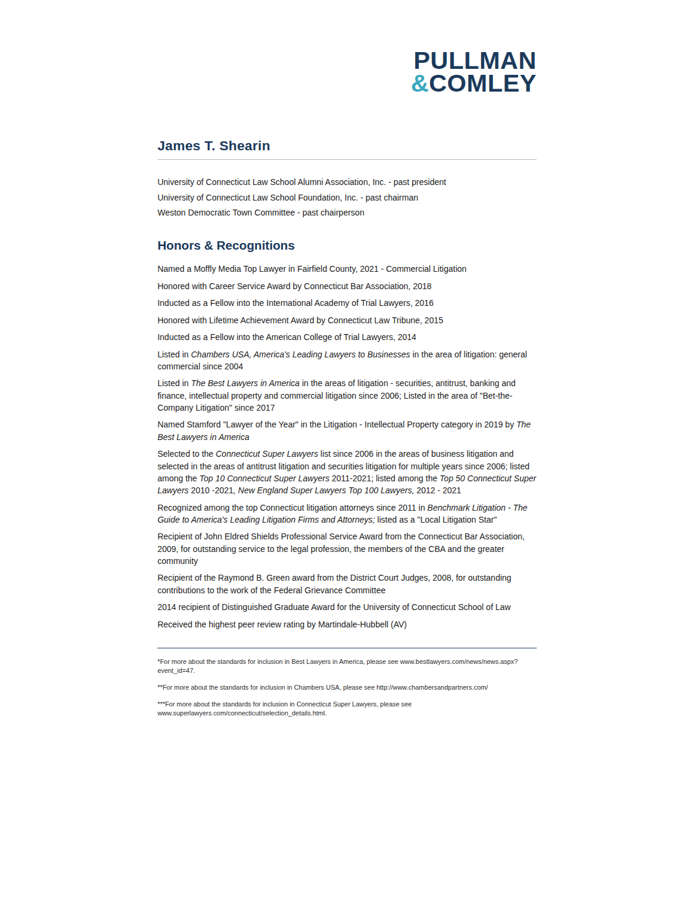PULLMAN &COMLEY
James T. Shearin
University of Connecticut Law School Alumni Association, Inc. - past president
University of Connecticut Law School Foundation, Inc. - past chairman
Weston Democratic Town Committee - past chairperson
Honors & Recognitions
Named a Moffly Media Top Lawyer in Fairfield County, 2021 - Commercial Litigation
Honored with Career Service Award by Connecticut Bar Association, 2018
Inducted as a Fellow into the International Academy of Trial Lawyers, 2016
Honored with Lifetime Achievement Award by Connecticut Law Tribune, 2015
Inducted as a Fellow into the American College of Trial Lawyers, 2014
Listed in Chambers USA, America's Leading Lawyers to Businesses in the area of litigation: general commercial since 2004
Listed in The Best Lawyers in America in the areas of litigation - securities, antitrust, banking and finance, intellectual property and commercial litigation since 2006; Listed in the area of "Bet-the-Company Litigation" since 2017
Named Stamford "Lawyer of the Year" in the Litigation - Intellectual Property category in 2019 by The Best Lawyers in America
Selected to the Connecticut Super Lawyers list since 2006 in the areas of business litigation and selected in the areas of antitrust litigation and securities litigation for multiple years since 2006; listed among the Top 10 Connecticut Super Lawyers 2011-2021; listed among the Top 50 Connecticut Super Lawyers 2010 -2021, New England Super Lawyers Top 100 Lawyers, 2012 - 2021
Recognized among the top Connecticut litigation attorneys since 2011 in Benchmark Litigation - The Guide to America's Leading Litigation Firms and Attorneys; listed as a "Local Litigation Star"
Recipient of John Eldred Shields Professional Service Award from the Connecticut Bar Association, 2009, for outstanding service to the legal profession, the members of the CBA and the greater community
Recipient of the Raymond B. Green award from the District Court Judges, 2008, for outstanding contributions to the work of the Federal Grievance Committee
2014 recipient of Distinguished Graduate Award for the University of Connecticut School of Law
Received the highest peer review rating by Martindale-Hubbell (AV)
*For more about the standards for inclusion in Best Lawyers in America, please see www.bestlawyers.com/news/news.aspx?event_id=47.
**For more about the standards for inclusion in Chambers USA, please see http://www.chambersandpartners.com/
***For more about the standards for inclusion in Connecticut Super Lawyers, please see www.superlawyers.com/connecticut/selection_details.html.